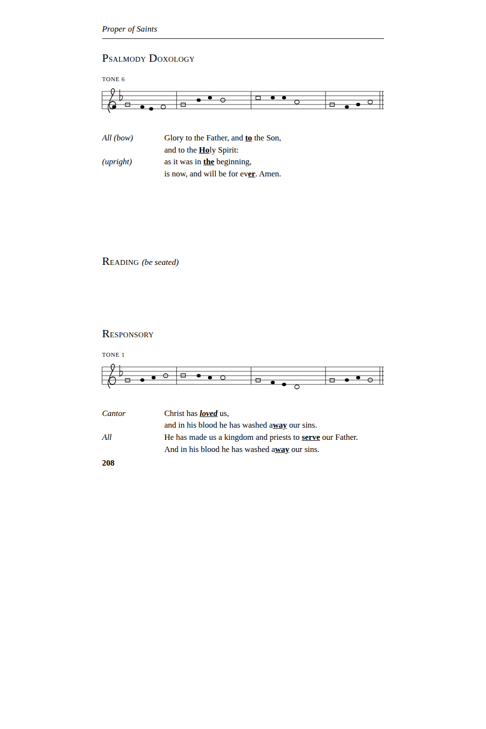Proper of Saints
Psalmody Doxology
Tone 6
| All (bow) | Glory to the Father, and to the Son, and to the Ho ly Spirit: |
| (upright) | as it was in the beginning, is now, and will be for ev er . Amen. |
Reading (be seated)
Responsory
Tone 1
| Cantor | Christ has loved us, and in his blood he has washed a way our sins. |
| All | He has made us a kingdom and priests to serve our Father. And in his blood he has washed a way our sins. |
208